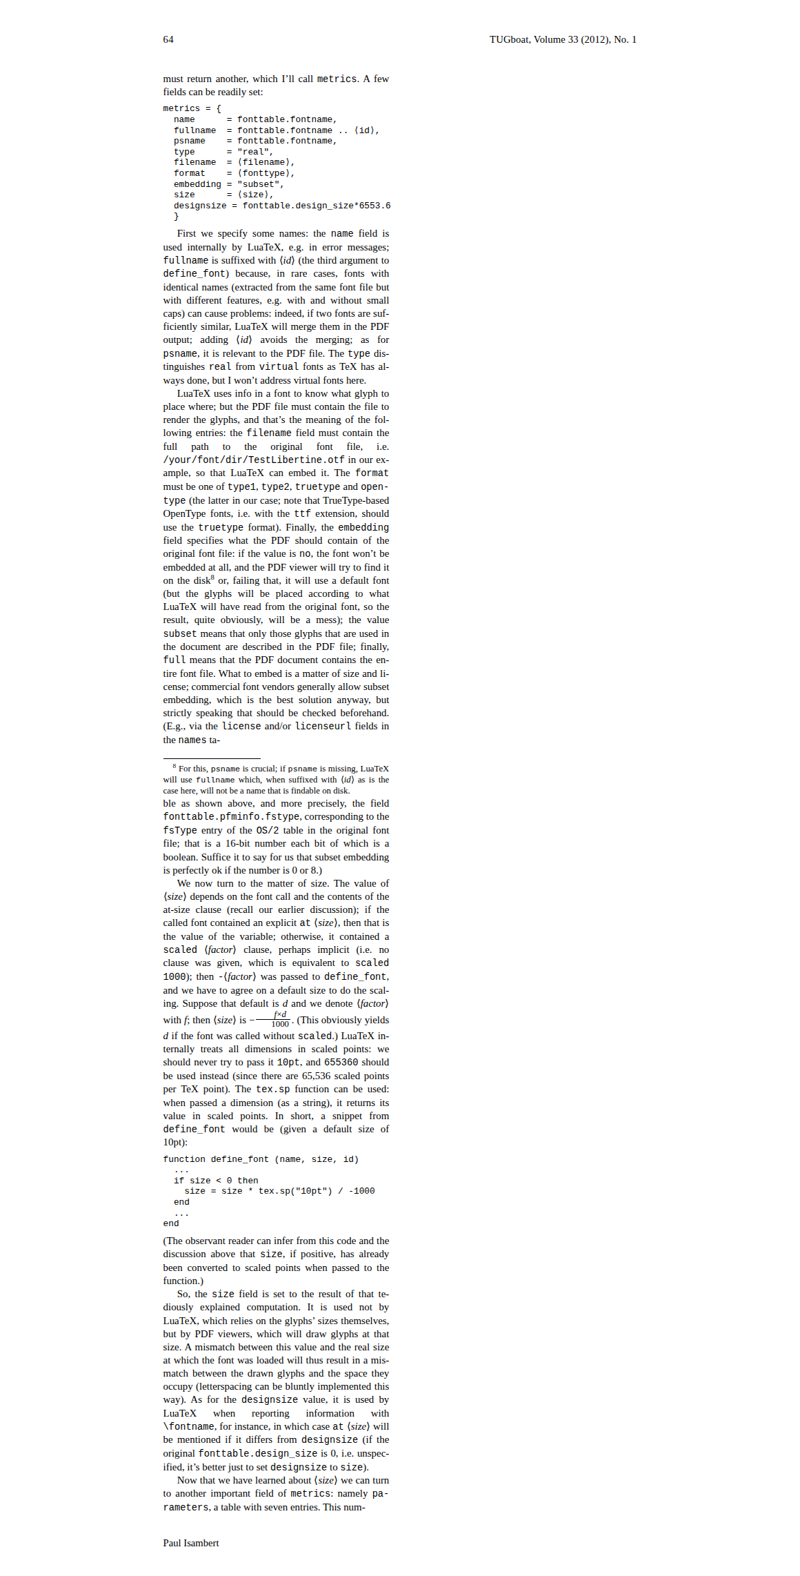64 TUGboat, Volume 33 (2012), No. 1
must return another, which I’ll call metrics. A few fields can be readily set:
metrics = {
  name      = fonttable.fontname,
  fullname  = fonttable.fontname .. ⟨id⟩,
  psname    = fonttable.fontname,
  type      = "real",
  filename  = ⟨filename⟩,
  format    = ⟨fonttype⟩,
  embedding = "subset",
  size      = ⟨size⟩,
  designsize = fonttable.design_size*6553.6
  }
First we specify some names: the name field is used internally by LuaTeX, e.g. in error messages; fullname is suffixed with ⟨id⟩ (the third argument to define_font) because, in rare cases, fonts with identical names (extracted from the same font file but with different features, e.g. with and without small caps) can cause problems: indeed, if two fonts are sufficiently similar, LuaTeX will merge them in the PDF output; adding ⟨id⟩ avoids the merging; as for psname, it is relevant to the PDF file. The type distinguishes real from virtual fonts as TeX has always done, but I won’t address virtual fonts here.
LuaTeX uses info in a font to know what glyph to place where; but the PDF file must contain the file to render the glyphs, and that’s the meaning of the following entries: the filename field must contain the full path to the original font file, i.e. /your/font/dir/TestLibertine.otf in our example, so that LuaTeX can embed it. The format must be one of type1, type2, truetype and opentype (the latter in our case; note that TrueType-based OpenType fonts, i.e. with the ttf extension, should use the truetype format). Finally, the embedding field specifies what the PDF should contain of the original font file: if the value is no, the font won’t be embedded at all, and the PDF viewer will try to find it on the disk8 or, failing that, it will use a default font (but the glyphs will be placed according to what LuaTeX will have read from the original font, so the result, quite obviously, will be a mess); the value subset means that only those glyphs that are used in the document are described in the PDF file; finally, full means that the PDF document contains the entire font file. What to embed is a matter of size and license; commercial font vendors generally allow subset embedding, which is the best solution anyway, but strictly speaking that should be checked beforehand. (E.g., via the license and/or licenseurl fields in the names ta-
8 For this, psname is crucial; if psname is missing, LuaTeX will use fullname which, when suffixed with ⟨id⟩ as is the case here, will not be a name that is findable on disk.
ble as shown above, and more precisely, the field fonttable.pfminfo.fstype, corresponding to the fsType entry of the OS/2 table in the original font file; that is a 16-bit number each bit of which is a boolean. Suffice it to say for us that subset embedding is perfectly ok if the number is 0 or 8.)
We now turn to the matter of size. The value of ⟨size⟩ depends on the font call and the contents of the at-size clause (recall our earlier discussion); if the called font contained an explicit at ⟨size⟩, then that is the value of the variable; otherwise, it contained a scaled ⟨factor⟩ clause, perhaps implicit (i.e. no clause was given, which is equivalent to scaled 1000); then -⟨factor⟩ was passed to define_font, and we have to agree on a default size to do the scaling. Suppose that default is d and we denote ⟨factor⟩ with f; then ⟨size⟩ is −f×d 1000. (This obviously yields d if the font was called without scaled.) LuaTeX internally treats all dimensions in scaled points: we should never try to pass it 10pt, and 655360 should be used instead (since there are 65,536 scaled points per TeX point). The tex.sp function can be used: when passed a dimension (as a string), it returns its value in scaled points. In short, a snippet from define_font would be (given a default size of 10pt):
function define_font (name, size, id)
  ...
  if size < 0 then
    size = size * tex.sp("10pt") / -1000
  end
  ...
end
(The observant reader can infer from this code and the discussion above that size, if positive, has already been converted to scaled points when passed to the function.)
So, the size field is set to the result of that tediously explained computation. It is used not by LuaTeX, which relies on the glyphs’ sizes themselves, but by PDF viewers, which will draw glyphs at that size. A mismatch between this value and the real size at which the font was loaded will thus result in a mismatch between the drawn glyphs and the space they occupy (letterspacing can be bluntly implemented this way). As for the designsize value, it is used by LuaTeX when reporting information with \fontname, for instance, in which case at ⟨size⟩ will be mentioned if it differs from designsize (if the original fonttable.design_size is 0, i.e. unspecified, it’s better just to set designsize to size).
Now that we have learned about ⟨size⟩ we can turn to another important field of metrics: namely parameters, a table with seven entries. This num-
Paul Isambert